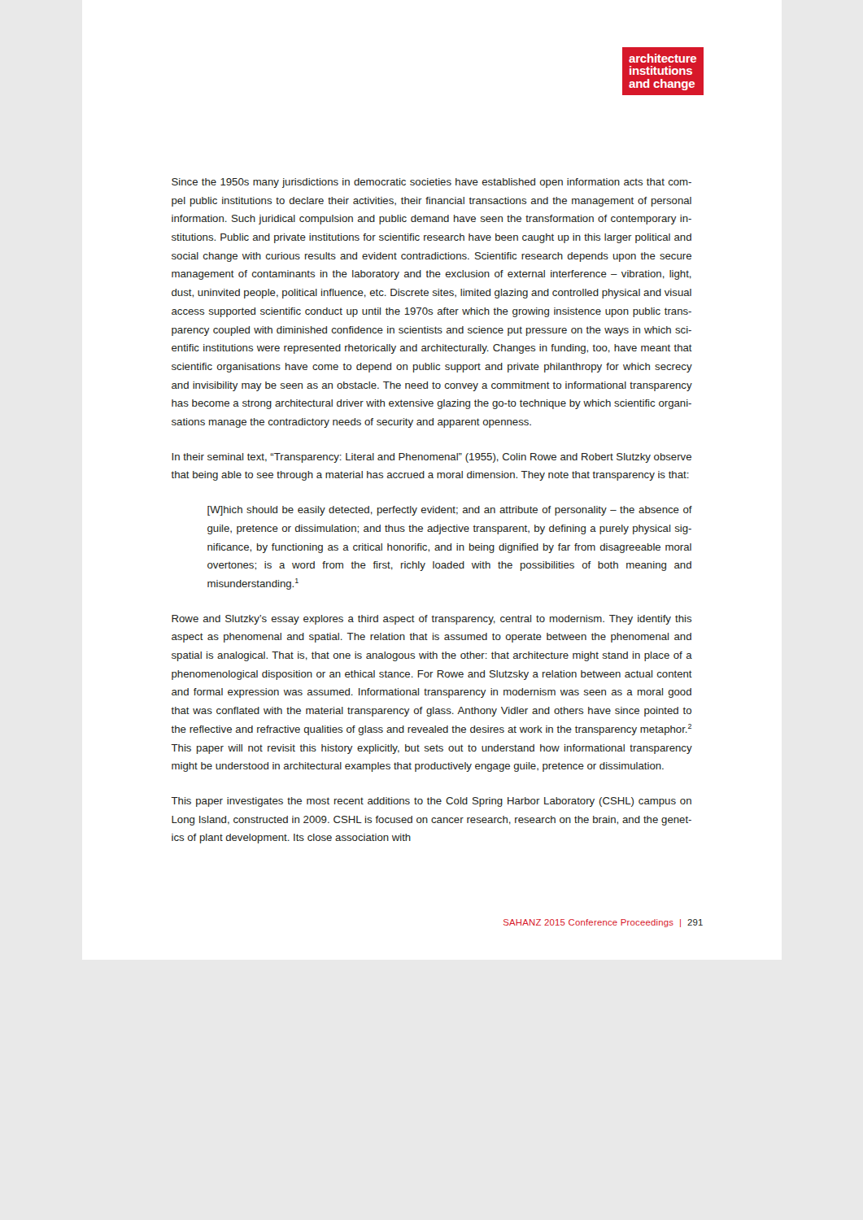architecture institutions and change
Since the 1950s many jurisdictions in democratic societies have established open information acts that compel public institutions to declare their activities, their financial transactions and the management of personal information. Such juridical compulsion and public demand have seen the transformation of contemporary institutions. Public and private institutions for scientific research have been caught up in this larger political and social change with curious results and evident contradictions. Scientific research depends upon the secure management of contaminants in the laboratory and the exclusion of external interference – vibration, light, dust, uninvited people, political influence, etc. Discrete sites, limited glazing and controlled physical and visual access supported scientific conduct up until the 1970s after which the growing insistence upon public transparency coupled with diminished confidence in scientists and science put pressure on the ways in which scientific institutions were represented rhetorically and architecturally. Changes in funding, too, have meant that scientific organisations have come to depend on public support and private philanthropy for which secrecy and invisibility may be seen as an obstacle. The need to convey a commitment to informational transparency has become a strong architectural driver with extensive glazing the go-to technique by which scientific organisations manage the contradictory needs of security and apparent openness.
In their seminal text, “Transparency: Literal and Phenomenal” (1955), Colin Rowe and Robert Slutzky observe that being able to see through a material has accrued a moral dimension. They note that transparency is that:
[W]hich should be easily detected, perfectly evident; and an attribute of personality – the absence of guile, pretence or dissimulation; and thus the adjective transparent, by defining a purely physical significance, by functioning as a critical honorific, and in being dignified by far from disagreeable moral overtones; is a word from the first, richly loaded with the possibilities of both meaning and misunderstanding.1
Rowe and Slutzky’s essay explores a third aspect of transparency, central to modernism. They identify this aspect as phenomenal and spatial. The relation that is assumed to operate between the phenomenal and spatial is analogical. That is, that one is analogous with the other: that architecture might stand in place of a phenomenological disposition or an ethical stance. For Rowe and Slutzsky a relation between actual content and formal expression was assumed. Informational transparency in modernism was seen as a moral good that was conflated with the material transparency of glass. Anthony Vidler and others have since pointed to the reflective and refractive qualities of glass and revealed the desires at work in the transparency metaphor.2 This paper will not revisit this history explicitly, but sets out to understand how informational transparency might be understood in architectural examples that productively engage guile, pretence or dissimulation.
This paper investigates the most recent additions to the Cold Spring Harbor Laboratory (CSHL) campus on Long Island, constructed in 2009. CSHL is focused on cancer research, research on the brain, and the genetics of plant development. Its close association with
SAHANZ 2015 Conference Proceedings | 291